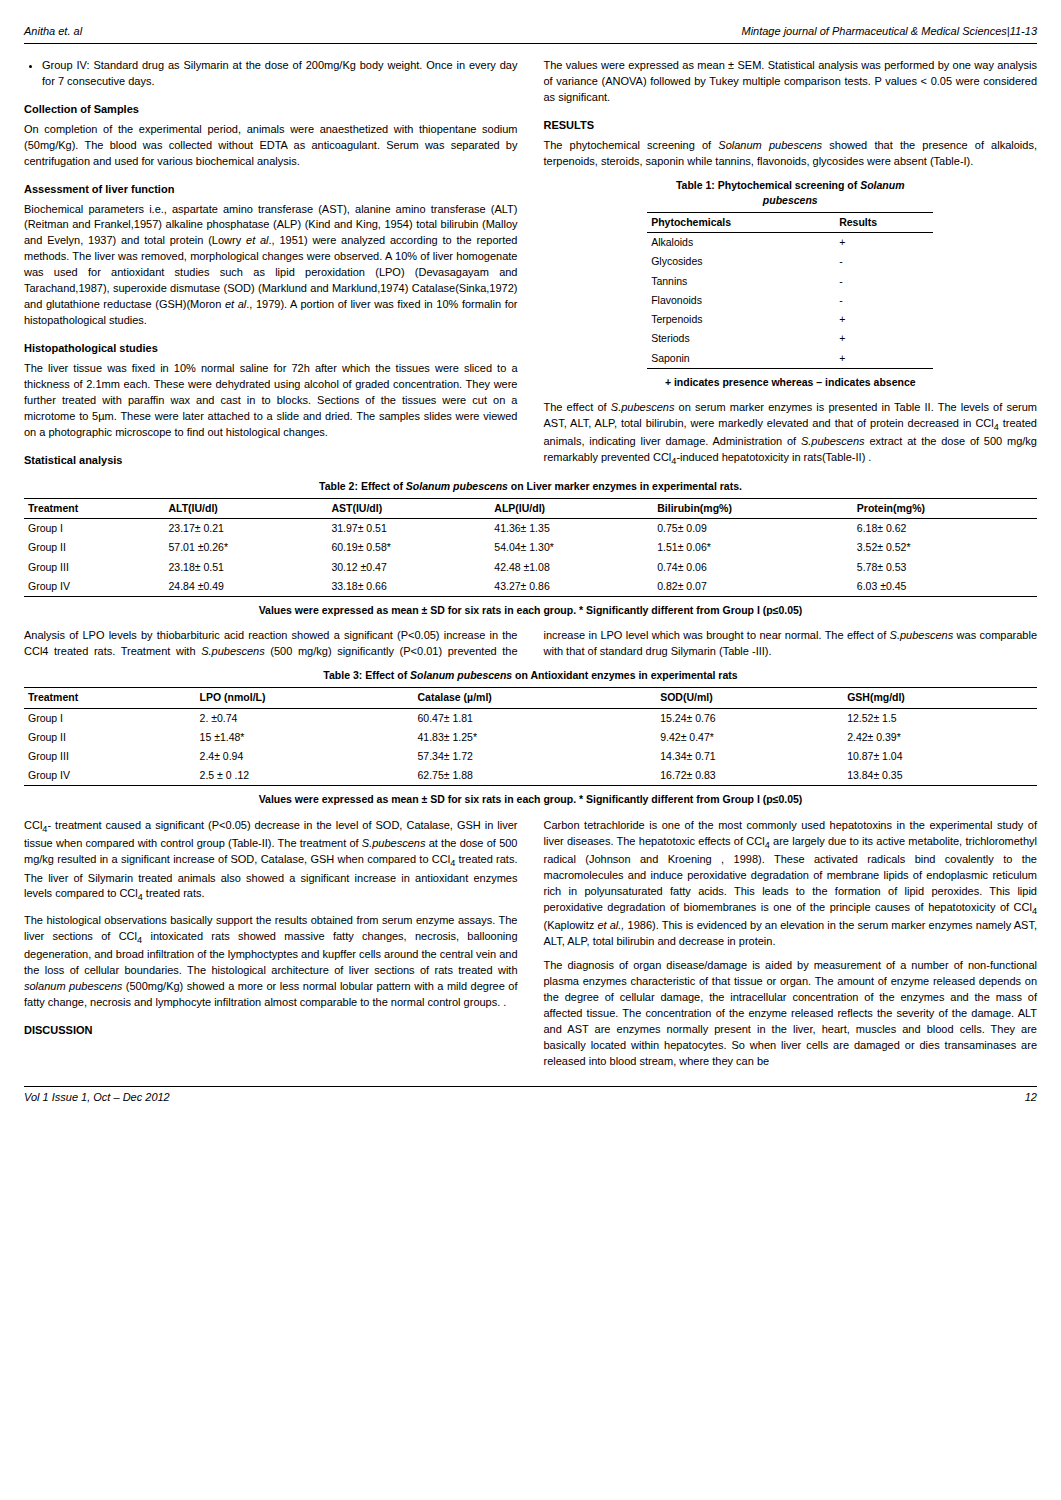Anitha et. al
Mintage journal of Pharmaceutical & Medical Sciences|11-13
Group IV: Standard drug as Silymarin at the dose of 200mg/Kg body weight. Once in every day for 7 consecutive days.
Collection of Samples
On completion of the experimental period, animals were anaesthetized with thiopentane sodium (50mg/Kg). The blood was collected without EDTA as anticoagulant. Serum was separated by centrifugation and used for various biochemical analysis.
Assessment of liver function
Biochemical parameters i.e., aspartate amino transferase (AST), alanine amino transferase (ALT) (Reitman and Frankel,1957) alkaline phosphatase (ALP) (Kind and King, 1954) total bilirubin (Malloy and Evelyn, 1937) and total protein (Lowry et al., 1951) were analyzed according to the reported methods. The liver was removed, morphological changes were observed. A 10% of liver homogenate was used for antioxidant studies such as lipid peroxidation (LPO) (Devasagayam and Tarachand,1987), superoxide dismutase (SOD) (Marklund and Marklund,1974) Catalase(Sinka,1972) and glutathione reductase (GSH)(Moron et al., 1979). A portion of liver was fixed in 10% formalin for histopathological studies.
Histopathological studies
The liver tissue was fixed in 10% normal saline for 72h after which the tissues were sliced to a thickness of 2.1mm each. These were dehydrated using alcohol of graded concentration. They were further treated with paraffin wax and cast in to blocks. Sections of the tissues were cut on a microtome to 5µm. These were later attached to a slide and dried. The samples slides were viewed on a photographic microscope to find out histological changes.
Statistical analysis
The values were expressed as mean ± SEM. Statistical analysis was performed by one way analysis of variance (ANOVA) followed by Tukey multiple comparison tests. P values < 0.05 were considered as significant.
RESULTS
The phytochemical screening of Solanum pubescens showed that the presence of alkaloids, terpenoids, steroids, saponin while tannins, flavonoids, glycosides were absent (Table-I).
Table 1: Phytochemical screening of Solanum pubescens
| Phytochemicals | Results |
| --- | --- |
| Alkaloids | + |
| Glycosides | - |
| Tannins | - |
| Flavonoids | - |
| Terpenoids | + |
| Steriods | + |
| Saponin | + |
+ indicates presence whereas – indicates absence
The effect of S.pubescens on serum marker enzymes is presented in Table II. The levels of serum AST, ALT, ALP, total bilirubin, were markedly elevated and that of protein decreased in CCl4 treated animals, indicating liver damage. Administration of S.pubescens extract at the dose of 500 mg/kg remarkably prevented CCl4-induced hepatotoxicity in rats(Table-II) .
Table 2: Effect of Solanum pubescens on Liver marker enzymes in experimental rats.
| Treatment | ALT(IU/dl) | AST(IU/dl) | ALP(IU/dl) | Bilirubin(mg%) | Protein(mg%) |
| --- | --- | --- | --- | --- | --- |
| Group I | 23.17± 0.21 | 31.97± 0.51 | 41.36± 1.35 | 0.75± 0.09 | 6.18± 0.62 |
| Group II | 57.01 ±0.26* | 60.19± 0.58* | 54.04± 1.30* | 1.51± 0.06* | 3.52± 0.52* |
| Group III | 23.18± 0.51 | 30.12 ±0.47 | 42.48 ±1.08 | 0.74± 0.06 | 5.78± 0.53 |
| Group IV | 24.84 ±0.49 | 33.18± 0.66 | 43.27± 0.86 | 0.82± 0.07 | 6.03 ±0.45 |
Values were expressed as mean ± SD for six rats in each group. * Significantly different from Group I (p≤0.05)
Analysis of LPO levels by thiobarbituric acid reaction showed a significant (P<0.05) increase in the CCl4 treated rats. Treatment with S.pubescens (500 mg/kg) significantly (P<0.01) prevented the increase in LPO level which was brought to near normal. The effect of S.pubescens was comparable with that of standard drug Silymarin (Table -III).
Table 3: Effect of Solanum pubescens on Antioxidant enzymes in experimental rats
| Treatment | LPO (nmol/L) | Catalase (µ/ml) | SOD(U/ml) | GSH(mg/dl) |
| --- | --- | --- | --- | --- |
| Group I | 2. ±0.74 | 60.47± 1.81 | 15.24± 0.76 | 12.52± 1.5 |
| Group II | 15 ±1.48* | 41.83± 1.25* | 9.42± 0.47* | 2.42± 0.39* |
| Group III | 2.4± 0.94 | 57.34± 1.72 | 14.34± 0.71 | 10.87± 1.04 |
| Group IV | 2.5 ± 0 .12 | 62.75± 1.88 | 16.72± 0.83 | 13.84± 0.35 |
Values were expressed as mean ± SD for six rats in each group. * Significantly different from Group I (p≤0.05)
CCl4- treatment caused a significant (P<0.05) decrease in the level of SOD, Catalase, GSH in liver tissue when compared with control group (Table-II). The treatment of S.pubescens at the dose of 500 mg/kg resulted in a significant increase of SOD, Catalase, GSH when compared to CCl4 treated rats. The liver of Silymarin treated animals also showed a significant increase in antioxidant enzymes levels compared to CCl4 treated rats.
The histological observations basically support the results obtained from serum enzyme assays. The liver sections of CCl4 intoxicated rats showed massive fatty changes, necrosis, ballooning degeneration, and broad infiltration of the lymphoctyptes and kupffer cells around the central vein and the loss of cellular boundaries. The histological architecture of liver sections of rats treated with solanum pubescens (500mg/Kg) showed a more or less normal lobular pattern with a mild degree of fatty change, necrosis and lymphocyte infiltration almost comparable to the normal control groups. .
DISCUSSION
Carbon tetrachloride is one of the most commonly used hepatotoxins in the experimental study of liver diseases. The hepatotoxic effects of CCl4 are largely due to its active metabolite, trichloromethyl radical (Johnson and Kroening , 1998). These activated radicals bind covalently to the macromolecules and induce peroxidative degradation of membrane lipids of endoplasmic reticulum rich in polyunsaturated fatty acids. This leads to the formation of lipid peroxides. This lipid peroxidative degradation of biomembranes is one of the principle causes of hepatotoxicity of CCl4 (Kaplowitz et al., 1986). This is evidenced by an elevation in the serum marker enzymes namely AST, ALT, ALP, total bilirubin and decrease in protein.
The diagnosis of organ disease/damage is aided by measurement of a number of non-functional plasma enzymes characteristic of that tissue or organ. The amount of enzyme released depends on the degree of cellular damage, the intracellular concentration of the enzymes and the mass of affected tissue. The concentration of the enzyme released reflects the severity of the damage. ALT and AST are enzymes normally present in the liver, heart, muscles and blood cells. They are basically located within hepatocytes. So when liver cells are damaged or dies transaminases are released into blood stream, where they can be
Vol 1 Issue 1, Oct – Dec 2012
12